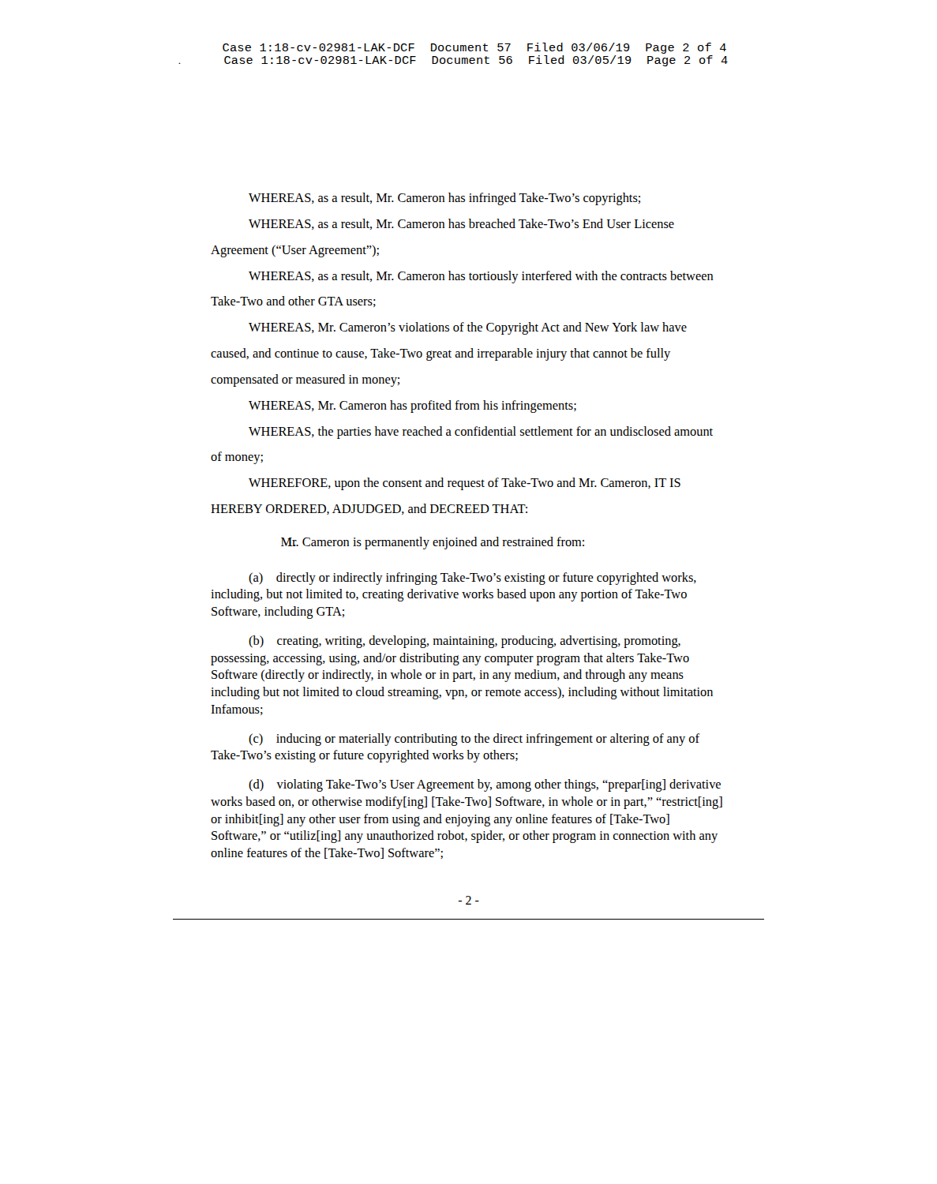Case 1:18-cv-02981-LAK-DCF Document 57 Filed 03/06/19 Page 2 of 4
Case 1:18-cv-02981-LAK-DCF Document 56 Filed 03/05/19 Page 2 of 4
.
WHEREAS, as a result, Mr. Cameron has infringed Take-Two’s copyrights;
WHEREAS, as a result, Mr. Cameron has breached Take-Two’s End User License
Agreement (“User Agreement”);
WHEREAS, as a result, Mr. Cameron has tortiously interfered with the contracts between
Take-Two and other GTA users;
WHEREAS, Mr. Cameron’s violations of the Copyright Act and New York law have
caused, and continue to cause, Take-Two great and irreparable injury that cannot be fully
compensated or measured in money;
WHEREAS, Mr. Cameron has profited from his infringements;
WHEREAS, the parties have reached a confidential settlement for an undisclosed amount
of money;
WHEREFORE, upon the consent and request of Take-Two and Mr. Cameron, IT IS
HEREBY ORDERED, ADJUDGED, and DECREED THAT:
1. Mr. Cameron is permanently enjoined and restrained from:
(a) directly or indirectly infringing Take-Two’s existing or future copyrighted works, including, but not limited to, creating derivative works based upon any portion of Take-Two Software, including GTA;
(b) creating, writing, developing, maintaining, producing, advertising, promoting, possessing, accessing, using, and/or distributing any computer program that alters Take-Two Software (directly or indirectly, in whole or in part, in any medium, and through any means including but not limited to cloud streaming, vpn, or remote access), including without limitation Infamous;
(c) inducing or materially contributing to the direct infringement or altering of any of Take-Two’s existing or future copyrighted works by others;
(d) violating Take-Two’s User Agreement by, among other things, “prepar[ing] derivative works based on, or otherwise modify[ing] [Take-Two] Software, in whole or in part,” “restrict[ing] or inhibit[ing] any other user from using and enjoying any online features of [Take-Two] Software,” or “utiliz[ing] any unauthorized robot, spider, or other program in connection with any online features of the [Take-Two] Software”;
- 2 -